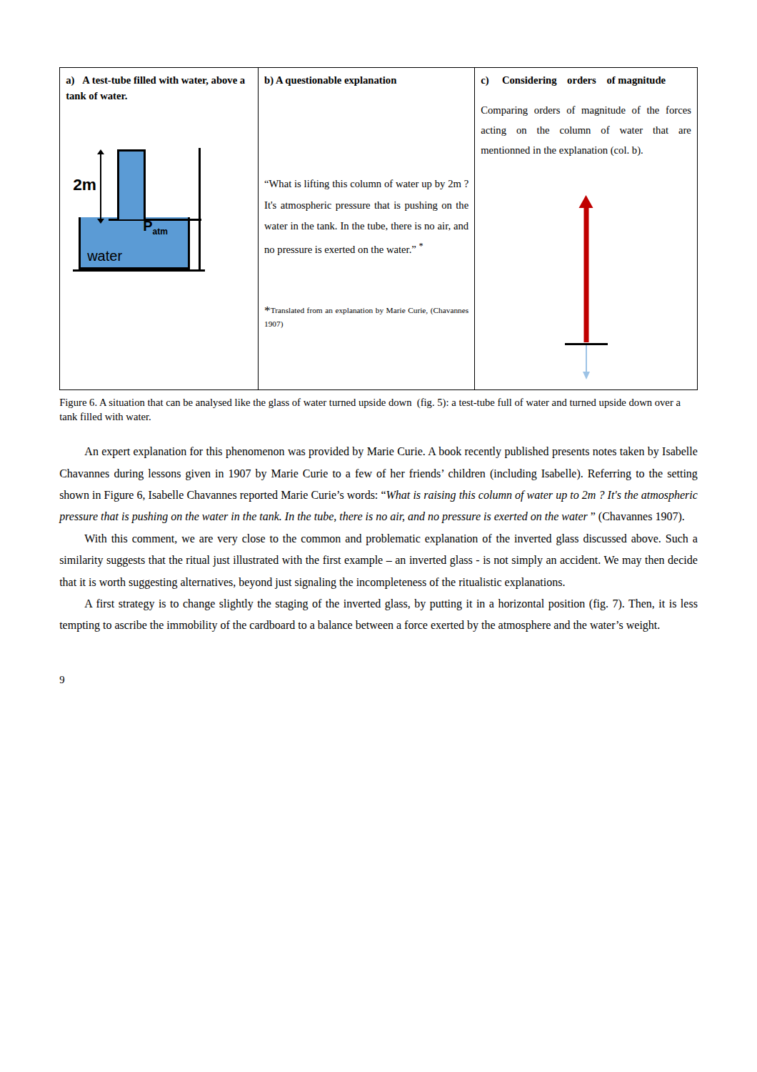| a) A test-tube filled with water, above a tank of water. 2m P atm water | b) A questionable explanation “What is lifting this column of water up by 2m ? It's atmospheric pressure that is pushing on the water in the tank. In the tube, there is no air, and no pressure is exerted on the water.” * * Translated from an explanation by Marie Curie, (Chavannes 1907) | c) Considering orders of magnitude Comparing orders of magnitude of the forces acting on the column of water that are mentionned in the explanation (col. b). |
Figure 6. A situation that can be analysed like the glass of water turned upside down (fig. 5): a test-tube full of water and turned upside down over a tank filled with water.
An expert explanation for this phenomenon was provided by Marie Curie. A book recently published presents notes taken by Isabelle Chavannes during lessons given in 1907 by Marie Curie to a few of her friends’ children (including Isabelle). Referring to the setting shown in Figure 6, Isabelle Chavannes reported Marie Curie’s words: “What is raising this column of water up to 2m ? It's the atmospheric pressure that is pushing on the water in the tank. In the tube, there is no air, and no pressure is exerted on the water ” (Chavannes 1907).
With this comment, we are very close to the common and problematic explanation of the inverted glass discussed above. Such a similarity suggests that the ritual just illustrated with the first example – an inverted glass - is not simply an accident. We may then decide that it is worth suggesting alternatives, beyond just signaling the incompleteness of the ritualistic explanations.
A first strategy is to change slightly the staging of the inverted glass, by putting it in a horizontal position (fig. 7). Then, it is less tempting to ascribe the immobility of the cardboard to a balance between a force exerted by the atmosphere and the water’s weight.
9